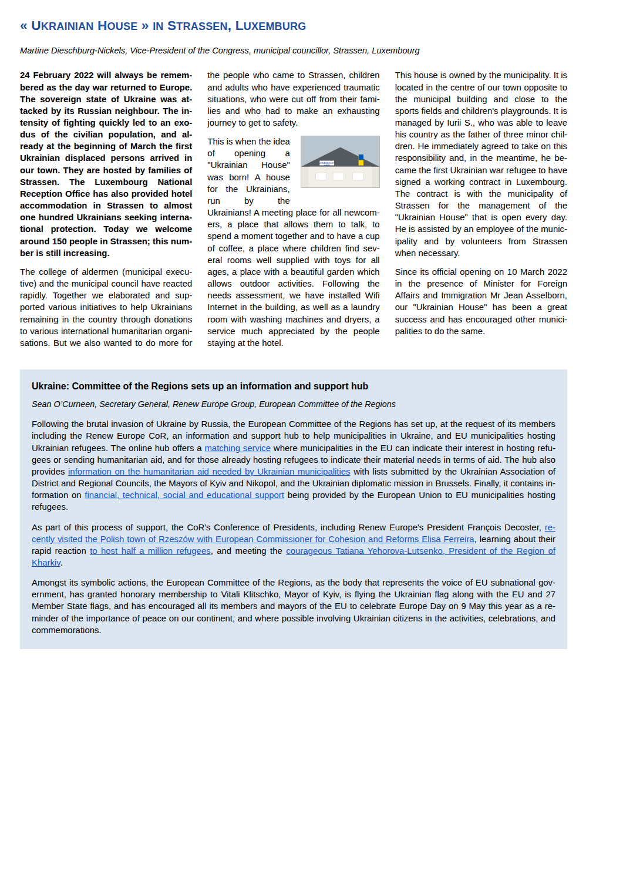« Ukrainian House » in Strassen, Luxemburg
Martine Dieschburg-Nickels, Vice-President of the Congress, municipal councillor, Strassen, Luxembourg
24 February 2022 will always be remembered as the day war returned to Europe. The sovereign state of Ukraine was attacked by its Russian neighbour. The intensity of fighting quickly led to an exodus of the civilian population, and already at the beginning of March the first Ukrainian displaced persons arrived in our town. They are hosted by families of Strassen. The Luxembourg National Reception Office has also provided hotel accommodation in Strassen to almost one hundred Ukrainians seeking international protection. Today we welcome around 150 people in Strassen; this number is still increasing.
The college of aldermen (municipal executive) and the municipal council have reacted rapidly. Together we elaborated and supported various initiatives to help Ukrainians remaining in the country through donations to various international humanitarian organisations. But we also wanted to do more for the people who came to Strassen, children and adults who have experienced traumatic situations, who were cut off from their families and who had to make an exhausting journey to get to safety.
This is when the idea of opening a "Ukrainian House" was born! A house for the Ukrainians, run by the Ukrainians! A meeting place for all newcomers, a place that allows them to talk, to spend a moment together and to have a cup of coffee, a place where children find several rooms well supplied with toys for all ages, a place with a beautiful garden which allows outdoor activities. Following the needs assessment, we have installed Wifi Internet in the building, as well as a laundry room with washing machines and dryers, a service much appreciated by the people staying at the hotel.
This house is owned by the municipality. It is located in the centre of our town opposite to the municipal building and close to the sports fields and children's playgrounds. It is managed by Iurii S., who was able to leave his country as the father of three minor children. He immediately agreed to take on this responsibility and, in the meantime, he became the first Ukrainian war refugee to have signed a working contract in Luxembourg. The contract is with the municipality of Strassen for the management of the "Ukrainian House" that is open every day. He is assisted by an employee of the municipality and by volunteers from Strassen when necessary.
Since its official opening on 10 March 2022 in the presence of Minister for Foreign Affairs and Immigration Mr Jean Asselborn, our "Ukrainian House" has been a great success and has encouraged other municipalities to do the same.
Ukraine: Committee of the Regions sets up an information and support hub
Sean O’Curneen, Secretary General, Renew Europe Group, European Committee of the Regions
Following the brutal invasion of Ukraine by Russia, the European Committee of the Regions has set up, at the request of its members including the Renew Europe CoR, an information and support hub to help municipalities in Ukraine, and EU municipalities hosting Ukrainian refugees. The online hub offers a matching service where municipalities in the EU can indicate their interest in hosting refugees or sending humanitarian aid, and for those already hosting refugees to indicate their material needs in terms of aid. The hub also provides information on the humanitarian aid needed by Ukrainian municipalities with lists submitted by the Ukrainian Association of District and Regional Councils, the Mayors of Kyiv and Nikopol, and the Ukrainian diplomatic mission in Brussels. Finally, it contains information on financial, technical, social and educational support being provided by the European Union to EU municipalities hosting refugees.
As part of this process of support, the CoR's Conference of Presidents, including Renew Europe's President François Decoster, recently visited the Polish town of Rzeszów with European Commissioner for Cohesion and Reforms Elisa Ferreira, learning about their rapid reaction to host half a million refugees, and meeting the courageous Tatiana Yehorova-Lutsenko, President of the Region of Kharkiv.
Amongst its symbolic actions, the European Committee of the Regions, as the body that represents the voice of EU subnational government, has granted honorary membership to Vitali Klitschko, Mayor of Kyiv, is flying the Ukrainian flag along with the EU and 27 Member State flags, and has encouraged all its members and mayors of the EU to celebrate Europe Day on 9 May this year as a reminder of the importance of peace on our continent, and where possible involving Ukrainian citizens in the activities, celebrations, and commemorations.